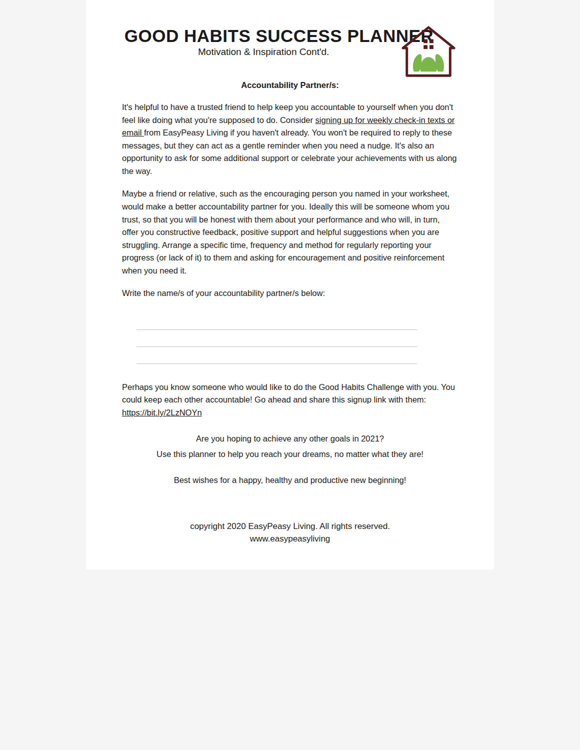GOOD HABITS SUCCESS PLANNER
Motivation & Inspiration Cont'd.
Accountability Partner/s:
It's helpful to have a trusted friend to help keep you accountable to yourself when you don't feel like doing what you're supposed to do. Consider signing up for weekly check-in texts or email from EasyPeasy Living if you haven't already. You won't be required to reply to these messages, but they can act as a gentle reminder when you need a nudge. It's also an opportunity to ask for some additional support or celebrate your achievements with us along the way.
Maybe a friend or relative, such as the encouraging person you named in your worksheet, would make a better accountability partner for you. Ideally this will be someone whom you trust, so that you will be honest with them about your performance and who will, in turn, offer you constructive feedback, positive support and helpful suggestions when you are struggling. Arrange a specific time, frequency and method for regularly reporting your progress (or lack of it) to them and asking for encouragement and positive reinforcement when you need it.
Write the name/s of your accountability partner/s below:
Perhaps you know someone who would like to do the Good Habits Challenge with you. You could keep each other accountable! Go ahead and share this signup link with them: https://bit.ly/2LzNOYn
Are you hoping to achieve any other goals in 2021?
Use this planner to help you reach your dreams, no matter what they are!
Best wishes for a happy, healthy and productive new beginning!
copyright 2020 EasyPeasy Living. All rights reserved.
www.easypeasyliving